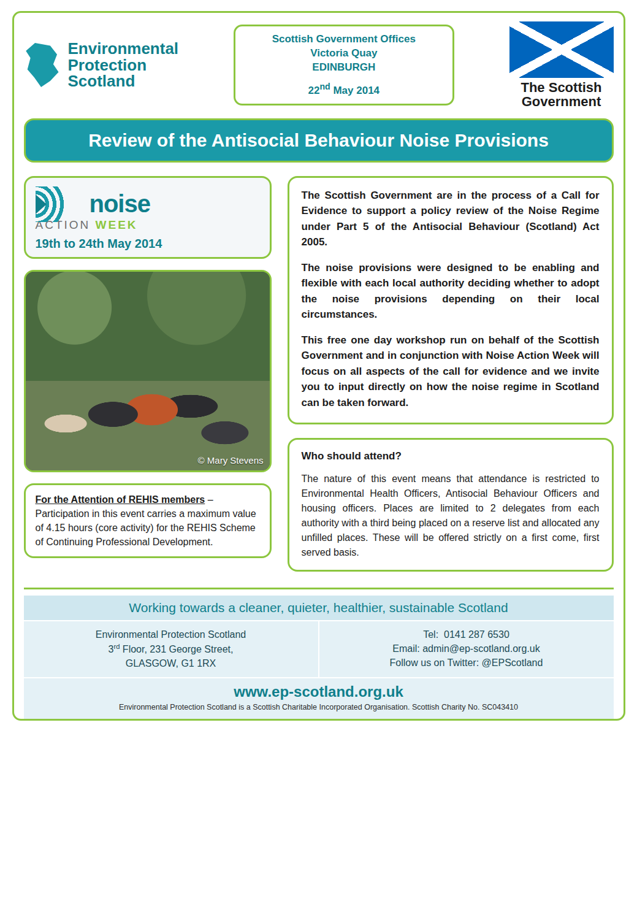Environmental Protection Scotland
Scottish Government Offices
Victoria Quay
EDINBURGH 22nd May 2014
The Scottish Government
Review of the Antisocial Behaviour Noise Provisions
noise
ACTION WEEK
19th to 24th May 2014
© Mary Stevens
For the Attention of REHIS members – Participation in this event carries a maximum value of 4.15 hours (core activity) for the REHIS Scheme of Continuing Professional Development.
The Scottish Government are in the process of a Call for Evidence to support a policy review of the Noise Regime under Part 5 of the Antisocial Behaviour (Scotland) Act 2005.
The noise provisions were designed to be enabling and flexible with each local authority deciding whether to adopt the noise provisions depending on their local circumstances.
This free one day workshop run on behalf of the Scottish Government and in conjunction with Noise Action Week will focus on all aspects of the call for evidence and we invite you to input directly on how the noise regime in Scotland can be taken forward.
Who should attend?
The nature of this event means that attendance is restricted to Environmental Health Officers, Antisocial Behaviour Officers and housing officers. Places are limited to 2 delegates from each authority with a third being placed on a reserve list and allocated any unfilled places. These will be offered strictly on a first come, first served basis.
Working towards a cleaner, quieter, healthier, sustainable Scotland
Environmental Protection Scotland
3rd Floor, 231 George Street,
GLASGOW, G1 1RX
Tel: 0141 287 6530
Email: admin@ep-scotland.org.uk
Follow us on Twitter: @EPScotland
www.ep-scotland.org.uk Environmental Protection Scotland is a Scottish Charitable Incorporated Organisation. Scottish Charity No. SC043410